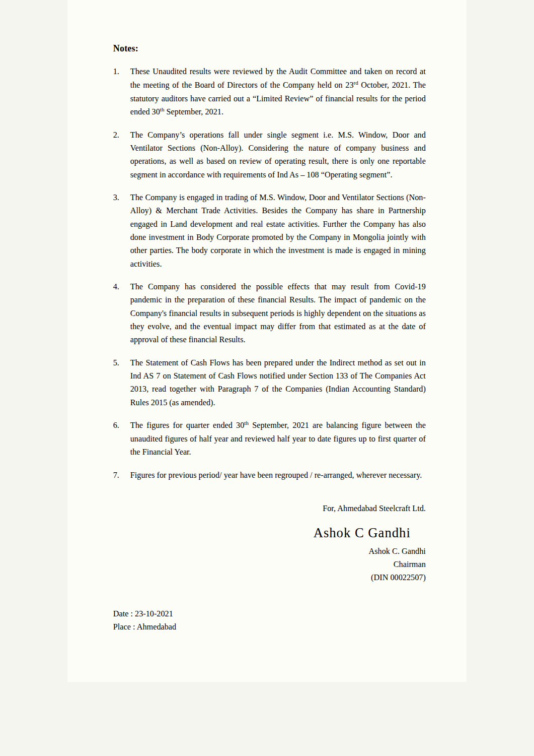Notes:
These Unaudited results were reviewed by the Audit Committee and taken on record at the meeting of the Board of Directors of the Company held on 23rd October, 2021. The statutory auditors have carried out a “Limited Review” of financial results for the period ended 30th September, 2021.
The Company’s operations fall under single segment i.e. M.S. Window, Door and Ventilator Sections (Non-Alloy). Considering the nature of company business and operations, as well as based on review of operating result, there is only one reportable segment in accordance with requirements of Ind As – 108 “Operating segment”.
The Company is engaged in trading of M.S. Window, Door and Ventilator Sections (Non-Alloy) & Merchant Trade Activities. Besides the Company has share in Partnership engaged in Land development and real estate activities. Further the Company has also done investment in Body Corporate promoted by the Company in Mongolia jointly with other parties. The body corporate in which the investment is made is engaged in mining activities.
The Company has considered the possible effects that may result from Covid-19 pandemic in the preparation of these financial Results. The impact of pandemic on the Company's financial results in subsequent periods is highly dependent on the situations as they evolve, and the eventual impact may differ from that estimated as at the date of approval of these financial Results.
The Statement of Cash Flows has been prepared under the Indirect method as set out in Ind AS 7 on Statement of Cash Flows notified under Section 133 of The Companies Act 2013, read together with Paragraph 7 of the Companies (Indian Accounting Standard) Rules 2015 (as amended).
The figures for quarter ended 30th September, 2021 are balancing figure between the unaudited figures of half year and reviewed half year to date figures up to first quarter of the Financial Year.
Figures for previous period/ year have been regrouped / re-arranged, wherever necessary.
For, Ahmedabad Steelcraft Ltd.
Ashok C Gandhi
Ashok C. Gandhi
Chairman
(DIN 00022507)
Date : 23-10-2021
Place : Ahmedabad